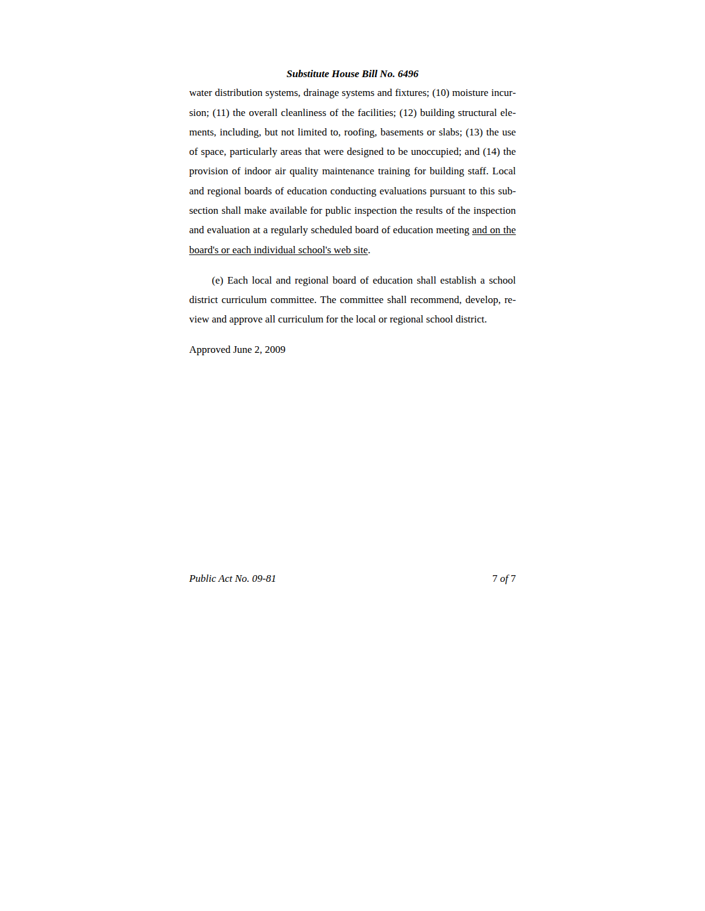Substitute House Bill No. 6496
water distribution systems, drainage systems and fixtures; (10) moisture incursion; (11) the overall cleanliness of the facilities; (12) building structural elements, including, but not limited to, roofing, basements or slabs; (13) the use of space, particularly areas that were designed to be unoccupied; and (14) the provision of indoor air quality maintenance training for building staff. Local and regional boards of education conducting evaluations pursuant to this subsection shall make available for public inspection the results of the inspection and evaluation at a regularly scheduled board of education meeting and on the board's or each individual school's web site.
(e) Each local and regional board of education shall establish a school district curriculum committee. The committee shall recommend, develop, review and approve all curriculum for the local or regional school district.
Approved June 2, 2009
Public Act No. 09-81
7 of 7